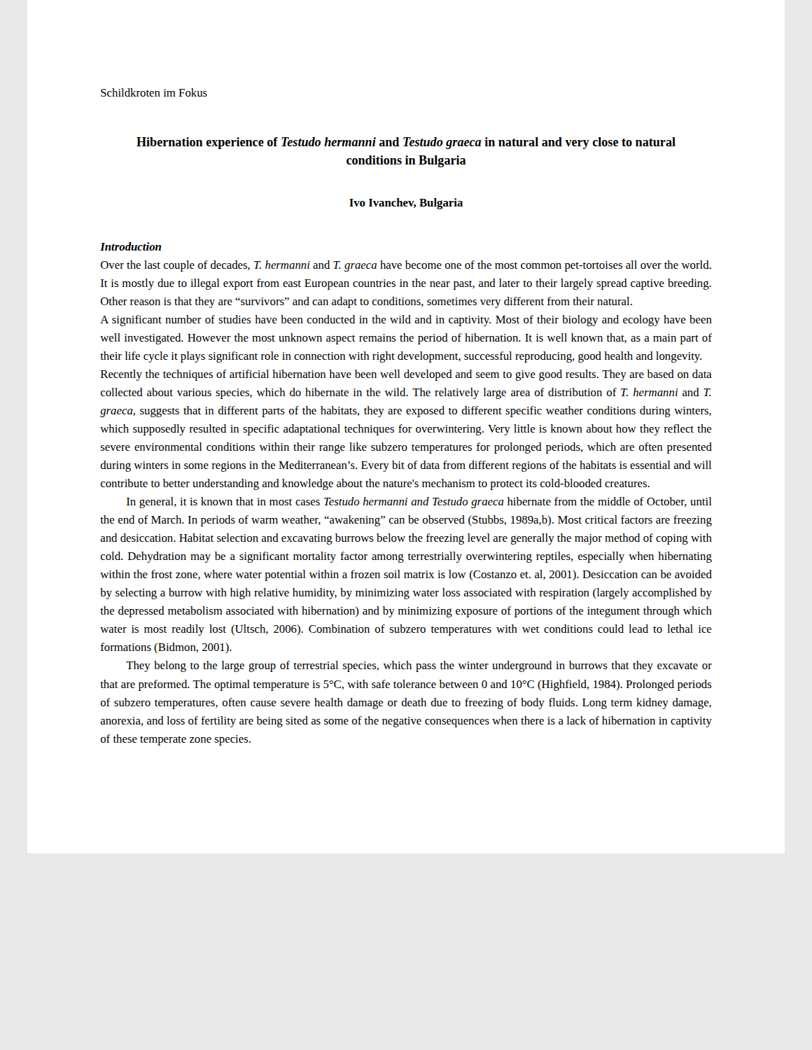Schildkroten im Fokus
Hibernation experience of Testudo hermanni and Testudo graeca in natural and very close to natural conditions in Bulgaria
Ivo Ivanchev, Bulgaria
Introduction
Over the last couple of decades, T. hermanni and T. graeca have become one of the most common pet-tortoises all over the world. It is mostly due to illegal export from east European countries in the near past, and later to their largely spread captive breeding. Other reason is that they are “survivors” and can adapt to conditions, sometimes very different from their natural.
A significant number of studies have been conducted in the wild and in captivity. Most of their biology and ecology have been well investigated. However the most unknown aspect remains the period of hibernation. It is well known that, as a main part of their life cycle it plays significant role in connection with right development, successful reproducing, good health and longevity.
Recently the techniques of artificial hibernation have been well developed and seem to give good results. They are based on data collected about various species, which do hibernate in the wild. The relatively large area of distribution of T. hermanni and T. graeca, suggests that in different parts of the habitats, they are exposed to different specific weather conditions during winters, which supposedly resulted in specific adaptational techniques for overwintering. Very little is known about how they reflect the severe environmental conditions within their range like subzero temperatures for prolonged periods, which are often presented during winters in some regions in the Mediterranean’s. Every bit of data from different regions of the habitats is essential and will contribute to better understanding and knowledge about the nature's mechanism to protect its cold-blooded creatures.
In general, it is known that in most cases Testudo hermanni and Testudo graeca hibernate from the middle of October, until the end of March. In periods of warm weather, “awakening” can be observed (Stubbs, 1989a,b). Most critical factors are freezing and desiccation. Habitat selection and excavating burrows below the freezing level are generally the major method of coping with cold. Dehydration may be a significant mortality factor among terrestrially overwintering reptiles, especially when hibernating within the frost zone, where water potential within a frozen soil matrix is low (Costanzo et. al, 2001). Desiccation can be avoided by selecting a burrow with high relative humidity, by minimizing water loss associated with respiration (largely accomplished by the depressed metabolism associated with hibernation) and by minimizing exposure of portions of the integument through which water is most readily lost (Ultsch, 2006). Combination of subzero temperatures with wet conditions could lead to lethal ice formations (Bidmon, 2001).
They belong to the large group of terrestrial species, which pass the winter underground in burrows that they excavate or that are preformed. The optimal temperature is 5°C, with safe tolerance between 0 and 10°C (Highfield, 1984). Prolonged periods of subzero temperatures, often cause severe health damage or death due to freezing of body fluids. Long term kidney damage, anorexia, and loss of fertility are being sited as some of the negative consequences when there is a lack of hibernation in captivity of these temperate zone species.